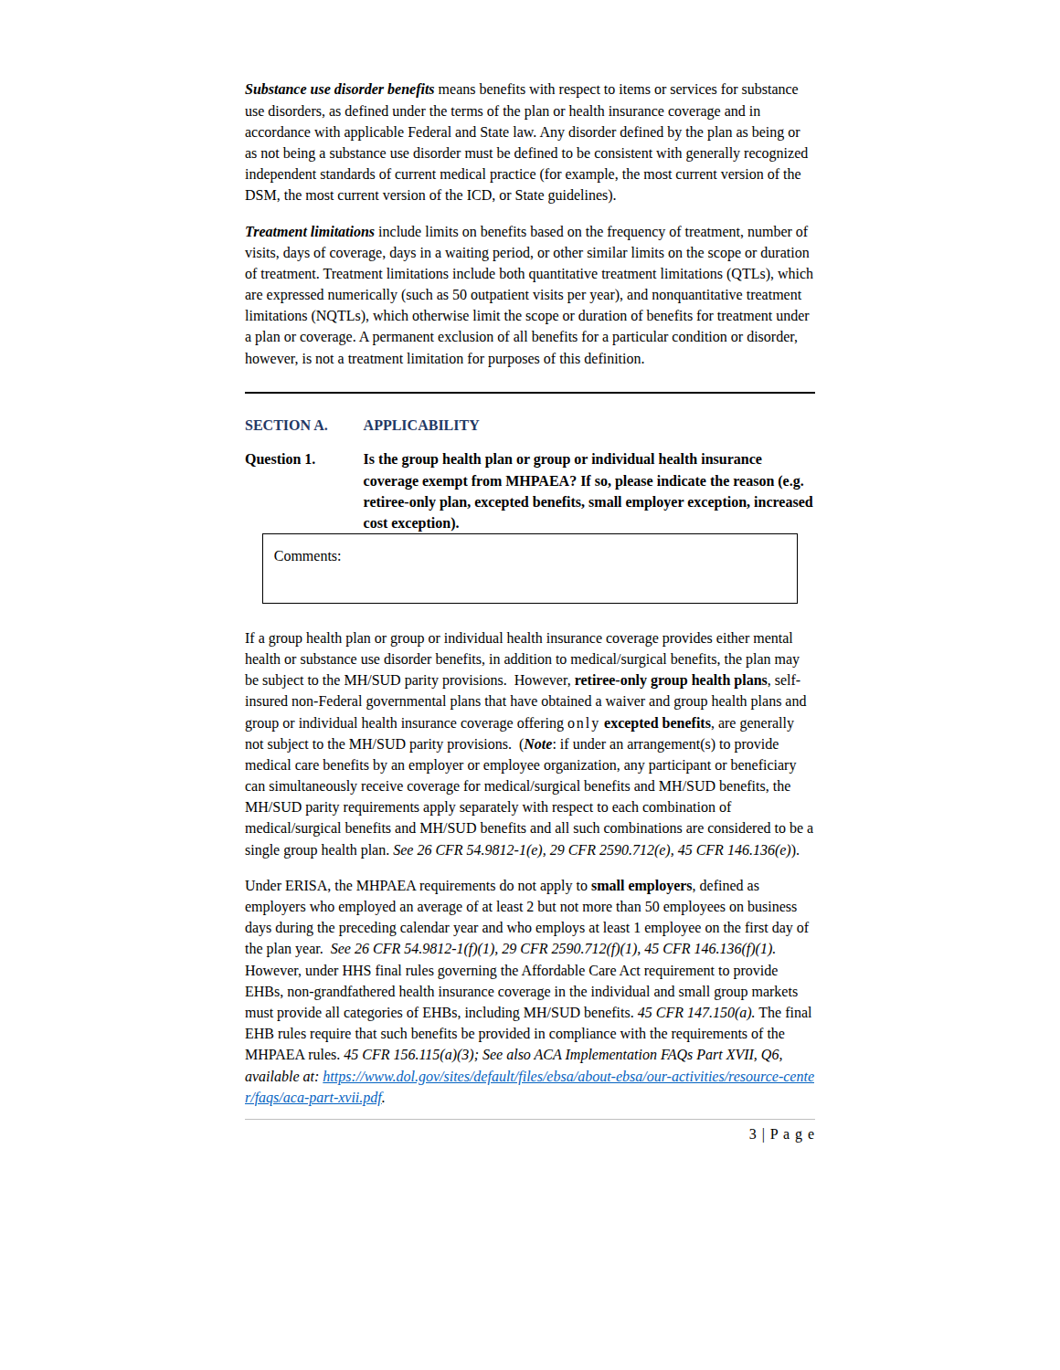Substance use disorder benefits means benefits with respect to items or services for substance use disorders, as defined under the terms of the plan or health insurance coverage and in accordance with applicable Federal and State law. Any disorder defined by the plan as being or as not being a substance use disorder must be defined to be consistent with generally recognized independent standards of current medical practice (for example, the most current version of the DSM, the most current version of the ICD, or State guidelines).
Treatment limitations include limits on benefits based on the frequency of treatment, number of visits, days of coverage, days in a waiting period, or other similar limits on the scope or duration of treatment. Treatment limitations include both quantitative treatment limitations (QTLs), which are expressed numerically (such as 50 outpatient visits per year), and nonquantitative treatment limitations (NQTLs), which otherwise limit the scope or duration of benefits for treatment under a plan or coverage. A permanent exclusion of all benefits for a particular condition or disorder, however, is not a treatment limitation for purposes of this definition.
SECTION A. APPLICABILITY
| Question 1. | Is the group health plan or group or individual health insurance coverage exempt from MHPAEA? If so, please indicate the reason (e.g. retiree-only plan, excepted benefits, small employer exception, increased cost exception). |
Comments:
If a group health plan or group or individual health insurance coverage provides either mental health or substance use disorder benefits, in addition to medical/surgical benefits, the plan may be subject to the MH/SUD parity provisions. However, retiree-only group health plans, self-insured non-Federal governmental plans that have obtained a waiver and group health plans and group or individual health insurance coverage offering only excepted benefits, are generally not subject to the MH/SUD parity provisions. (Note: if under an arrangement(s) to provide medical care benefits by an employer or employee organization, any participant or beneficiary can simultaneously receive coverage for medical/surgical benefits and MH/SUD benefits, the MH/SUD parity requirements apply separately with respect to each combination of medical/surgical benefits and MH/SUD benefits and all such combinations are considered to be a single group health plan. See 26 CFR 54.9812-1(e), 29 CFR 2590.712(e), 45 CFR 146.136(e)).
Under ERISA, the MHPAEA requirements do not apply to small employers, defined as employers who employed an average of at least 2 but not more than 50 employees on business days during the preceding calendar year and who employs at least 1 employee on the first day of the plan year. See 26 CFR 54.9812-1(f)(1), 29 CFR 2590.712(f)(1), 45 CFR 146.136(f)(1). However, under HHS final rules governing the Affordable Care Act requirement to provide EHBs, non-grandfathered health insurance coverage in the individual and small group markets must provide all categories of EHBs, including MH/SUD benefits. 45 CFR 147.150(a). The final EHB rules require that such benefits be provided in compliance with the requirements of the MHPAEA rules. 45 CFR 156.115(a)(3); See also ACA Implementation FAQs Part XVII, Q6, available at: https://www.dol.gov/sites/default/files/ebsa/about-ebsa/our-activities/resource-center/faqs/aca-part-xvii.pdf.
3 | P a g e